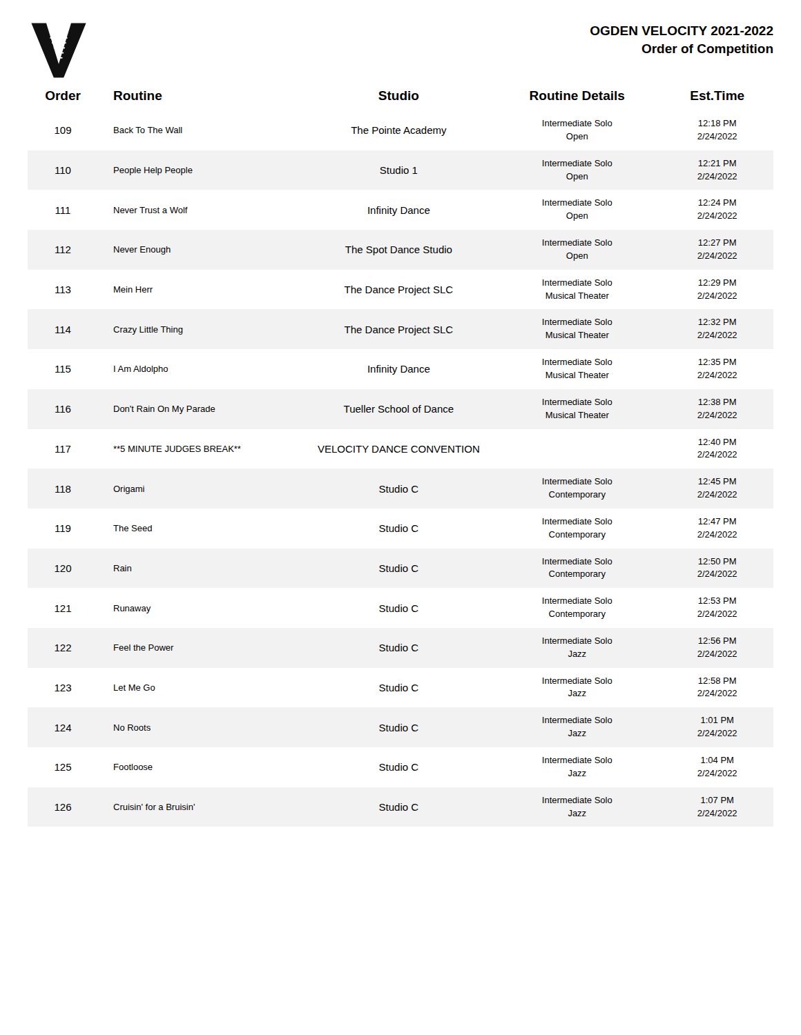OGDEN VELOCITY 2021-2022
Order of Competition
| Order | Routine | Studio | Routine Details | Est.Time |
| --- | --- | --- | --- | --- |
| 109 | Back To The Wall | The Pointe Academy | Intermediate Solo Open | 12:18 PM 2/24/2022 |
| 110 | People Help People | Studio 1 | Intermediate Solo Open | 12:21 PM 2/24/2022 |
| 111 | Never Trust a Wolf | Infinity Dance | Intermediate Solo Open | 12:24 PM 2/24/2022 |
| 112 | Never Enough | The Spot Dance Studio | Intermediate Solo Open | 12:27 PM 2/24/2022 |
| 113 | Mein Herr | The Dance Project SLC | Intermediate Solo Musical Theater | 12:29 PM 2/24/2022 |
| 114 | Crazy Little Thing | The Dance Project SLC | Intermediate Solo Musical Theater | 12:32 PM 2/24/2022 |
| 115 | I Am Aldolpho | Infinity Dance | Intermediate Solo Musical Theater | 12:35 PM 2/24/2022 |
| 116 | Don't Rain On My Parade | Tueller School of Dance | Intermediate Solo Musical Theater | 12:38 PM 2/24/2022 |
| 117 | **5 MINUTE JUDGES BREAK** | VELOCITY DANCE CONVENTION | | 12:40 PM 2/24/2022 |
| 118 | Origami | Studio C | Intermediate Solo Contemporary | 12:45 PM 2/24/2022 |
| 119 | The Seed | Studio C | Intermediate Solo Contemporary | 12:47 PM 2/24/2022 |
| 120 | Rain | Studio C | Intermediate Solo Contemporary | 12:50 PM 2/24/2022 |
| 121 | Runaway | Studio C | Intermediate Solo Contemporary | 12:53 PM 2/24/2022 |
| 122 | Feel the Power | Studio C | Intermediate Solo Jazz | 12:56 PM 2/24/2022 |
| 123 | Let Me Go | Studio C | Intermediate Solo Jazz | 12:58 PM 2/24/2022 |
| 124 | No Roots | Studio C | Intermediate Solo Jazz | 1:01 PM 2/24/2022 |
| 125 | Footloose | Studio C | Intermediate Solo Jazz | 1:04 PM 2/24/2022 |
| 126 | Cruisin' for a Bruisin' | Studio C | Intermediate Solo Jazz | 1:07 PM 2/24/2022 |